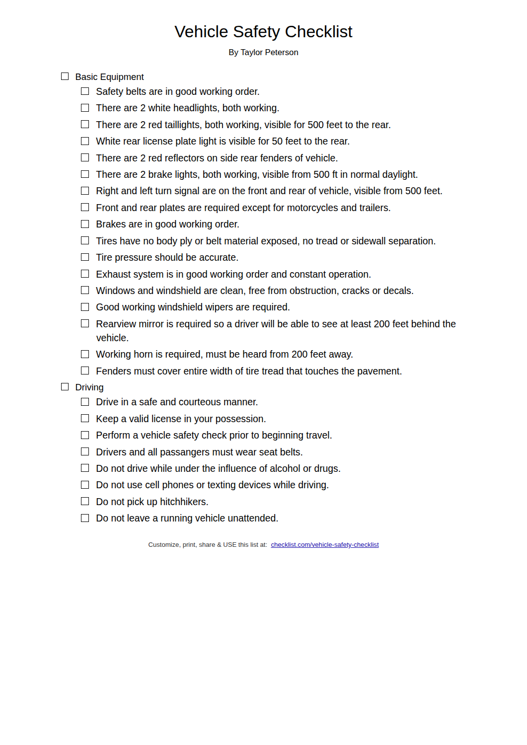Vehicle Safety Checklist
By Taylor Peterson
Basic Equipment
Safety belts are in good working order.
There are 2 white headlights, both working.
There are 2 red taillights, both working, visible for 500 feet to the rear.
White rear license plate light is visible for 50 feet to the rear.
There are 2 red reflectors on side rear fenders of vehicle.
There are 2 brake lights, both working, visible from 500 ft in normal daylight.
Right and left turn signal are on the front and rear of vehicle, visible from 500 feet.
Front and rear plates are required except for motorcycles and trailers.
Brakes are in good working order.
Tires have no body ply or belt material exposed, no tread or sidewall separation.
Tire pressure should be accurate.
Exhaust system is in good working order and constant operation.
Windows and windshield are clean, free from obstruction, cracks or decals.
Good working windshield wipers are required.
Rearview mirror is required so a driver will be able to see at least 200 feet behind the vehicle.
Working horn is required, must be heard from 200 feet away.
Fenders must cover entire width of tire tread that touches the pavement.
Driving
Drive in a safe and courteous manner.
Keep a valid license in your possession.
Perform a vehicle safety check prior to beginning travel.
Drivers and all passangers must wear seat belts.
Do not drive while under the influence of alcohol or drugs.
Do not use cell phones or texting devices while driving.
Do not pick up hitchhikers.
Do not leave a running vehicle unattended.
Customize, print, share & USE this list at: checklist.com/vehicle-safety-checklist